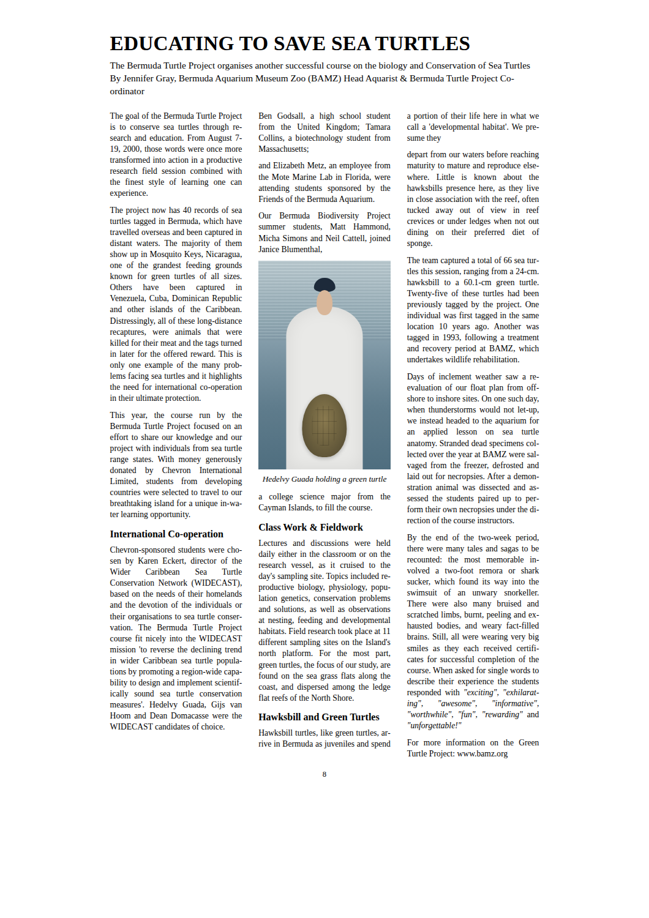EDUCATING TO SAVE SEA TURTLES
The Bermuda Turtle Project organises another successful course on the biology and Conservation of Sea Turtles By Jennifer Gray, Bermuda Aquarium Museum Zoo (BAMZ) Head Aquarist & Bermuda Turtle Project Co-ordinator
The goal of the Bermuda Turtle Project is to conserve sea turtles through research and education. From August 7-19, 2000, those words were once more transformed into action in a productive research field session combined with the finest style of learning one can experience.
The project now has 40 records of sea turtles tagged in Bermuda, which have travelled overseas and been captured in distant waters. The majority of them show up in Mosquito Keys, Nicaragua, one of the grandest feeding grounds known for green turtles of all sizes. Others have been captured in Venezuela, Cuba, Dominican Republic and other islands of the Caribbean. Distressingly, all of these long-distance recaptures, were animals that were killed for their meat and the tags turned in later for the offered reward. This is only one example of the many problems facing sea turtles and it highlights the need for international co-operation in their ultimate protection.
This year, the course run by the Bermuda Turtle Project focused on an effort to share our knowledge and our project with individuals from sea turtle range states. With money generously donated by Chevron International Limited, students from developing countries were selected to travel to our breathtaking island for a unique in-water learning opportunity.
International Co-operation
Chevron-sponsored students were chosen by Karen Eckert, director of the Wider Caribbean Sea Turtle Conservation Network (WIDECAST), based on the needs of their homelands and the devotion of the individuals or their organisations to sea turtle conservation. The Bermuda Turtle Project course fit nicely into the WIDECAST mission 'to reverse the declining trend in wider Caribbean sea turtle populations by promoting a region-wide capability to design and implement scientifically sound sea turtle conservation measures'. Hedelvy Guada, Gijs van Hoom and Dean Domacasse were the WIDECAST candidates of choice.
Ben Godsall, a high school student from the United Kingdom; Tamara Collins, a biotechnology student from Massachusetts;
and Elizabeth Metz, an employee from the Mote Marine Lab in Florida, were attending students sponsored by the Friends of the Bermuda Aquarium.
Our Bermuda Biodiversity Project summer students, Matt Hammond, Micha Simons and Neil Cattell, joined Janice Blumenthal,
Hedelvy Guada holding a green turtle
a college science major from the Cayman Islands, to fill the course.
Class Work & Fieldwork
Lectures and discussions were held daily either in the classroom or on the research vessel, as it cruised to the day's sampling site. Topics included reproductive biology, physiology, population genetics, conservation problems and solutions, as well as observations at nesting, feeding and developmental habitats. Field research took place at 11 different sampling sites on the Island's north platform. For the most part, green turtles, the focus of our study, are found on the sea grass flats along the coast, and dispersed among the ledge flat reefs of the North Shore.
Hawksbill and Green Turtles
Hawksbill turtles, like green turtles, arrive in Bermuda as juveniles and spend a portion of their life here in what we call a 'developmental habitat'. We presume they
depart from our waters before reaching maturity to mature and reproduce elsewhere. Little is known about the hawksbills presence here, as they live in close association with the reef, often tucked away out of view in reef crevices or under ledges when not out dining on their preferred diet of sponge.
The team captured a total of 66 sea turtles this session, ranging from a 24-cm. hawksbill to a 60.1-cm green turtle. Twenty-five of these turtles had been previously tagged by the project. One individual was first tagged in the same location 10 years ago. Another was tagged in 1993, following a treatment and recovery period at BAMZ, which undertakes wildlife rehabilitation.
Days of inclement weather saw a re-evaluation of our float plan from offshore to inshore sites. On one such day, when thunderstorms would not let-up, we instead headed to the aquarium for an applied lesson on sea turtle anatomy. Stranded dead specimens collected over the year at BAMZ were salvaged from the freezer, defrosted and laid out for necropsies. After a demonstration animal was dissected and assessed the students paired up to perform their own necropsies under the direction of the course instructors.
By the end of the two-week period, there were many tales and sagas to be recounted: the most memorable involved a two-foot remora or shark sucker, which found its way into the swimsuit of an unwary snorkeller. There were also many bruised and scratched limbs, burnt, peeling and exhausted bodies, and weary fact-filled brains. Still, all were wearing very big smiles as they each received certificates for successful completion of the course. When asked for single words to describe their experience the students responded with "exciting", "exhilarating", "awesome", "informative", "worthwhile", "fun", "rewarding" and "unforgettable!"
For more information on the Green Turtle Project: www.bamz.org
8